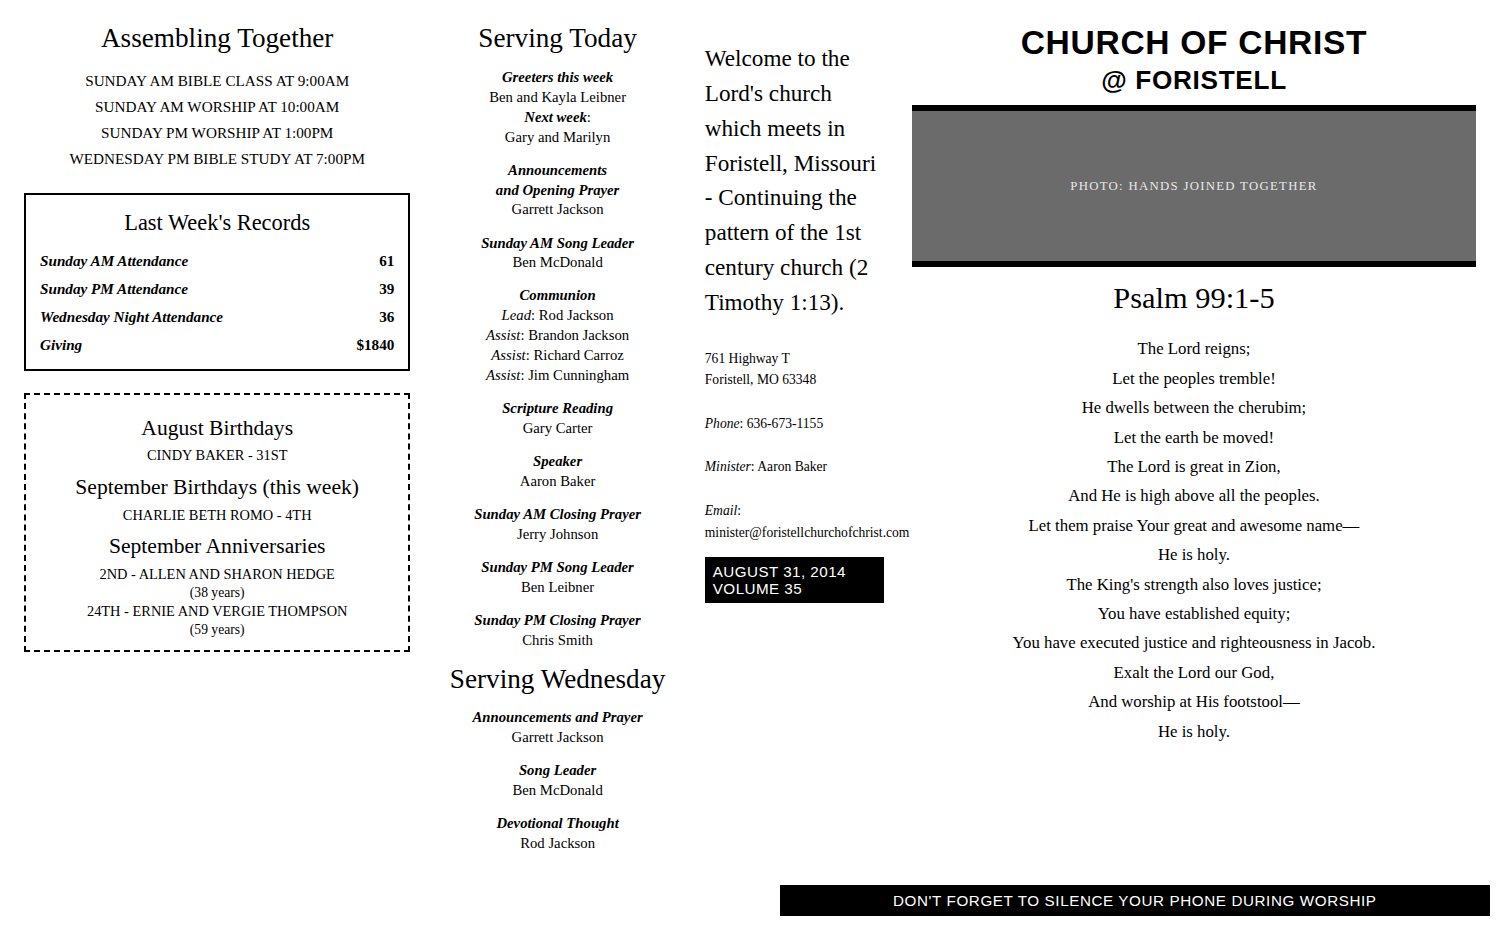Assembling Together
Sunday AM Bible Class at 9:00am
Sunday AM Worship at 10:00am
Sunday PM Worship at 1:00pm
Wednesday PM Bible Study at 7:00pm
Last Week's Records
| Sunday AM Attendance | 61 |
| Sunday PM Attendance | 39 |
| Wednesday Night Attendance | 36 |
| Giving | $1840 |
August Birthdays
Cindy Baker - 31st
September Birthdays (this week)
Charlie Beth Romo - 4th
September Anniversaries
2nd - Allen and Sharon Hedge
(38 years)
24th - Ernie and Vergie Thompson
(59 years)
Serving Today
Greeters this week Ben and Kayla Leibner
Next week:
Gary and Marilyn
Announcements
and Opening Prayer Garrett Jackson
Sunday AM Song Leader Ben McDonald
Communion Lead: Rod Jackson
Assist: Brandon Jackson
Assist: Richard Carroz
Assist: Jim Cunningham
Scripture Reading Gary Carter
Speaker Aaron Baker
Sunday AM Closing Prayer Jerry Johnson
Sunday PM Song Leader Ben Leibner
Sunday PM Closing Prayer Chris Smith
Serving Wednesday
Announcements and Prayer Garrett Jackson
Song Leader Ben McDonald
Devotional Thought Rod Jackson
Welcome to the Lord's church which meets in Foristell, Missouri - Continuing the pattern of the 1st century church (2 Timothy 1:13).
761 Highway T
Foristell, MO 63348
Phone: 636-673-1155
Minister: Aaron Baker
Email: minister@foristellchurchofchrist.com
August 31, 2014
Volume 35
Church of Christ
@ Foristell
Photo: hands joined together
Psalm 99:1-5
The Lord reigns;
Let the peoples tremble!
He dwells between the cherubim;
Let the earth be moved!
The Lord is great in Zion,
And He is high above all the peoples.
Let them praise Your great and awesome name—
He is holy.
The King's strength also loves justice;
You have established equity;
You have executed justice and righteousness in Jacob.
Exalt the Lord our God,
And worship at His footstool—
He is holy.
don't forget to silence your phone during worship